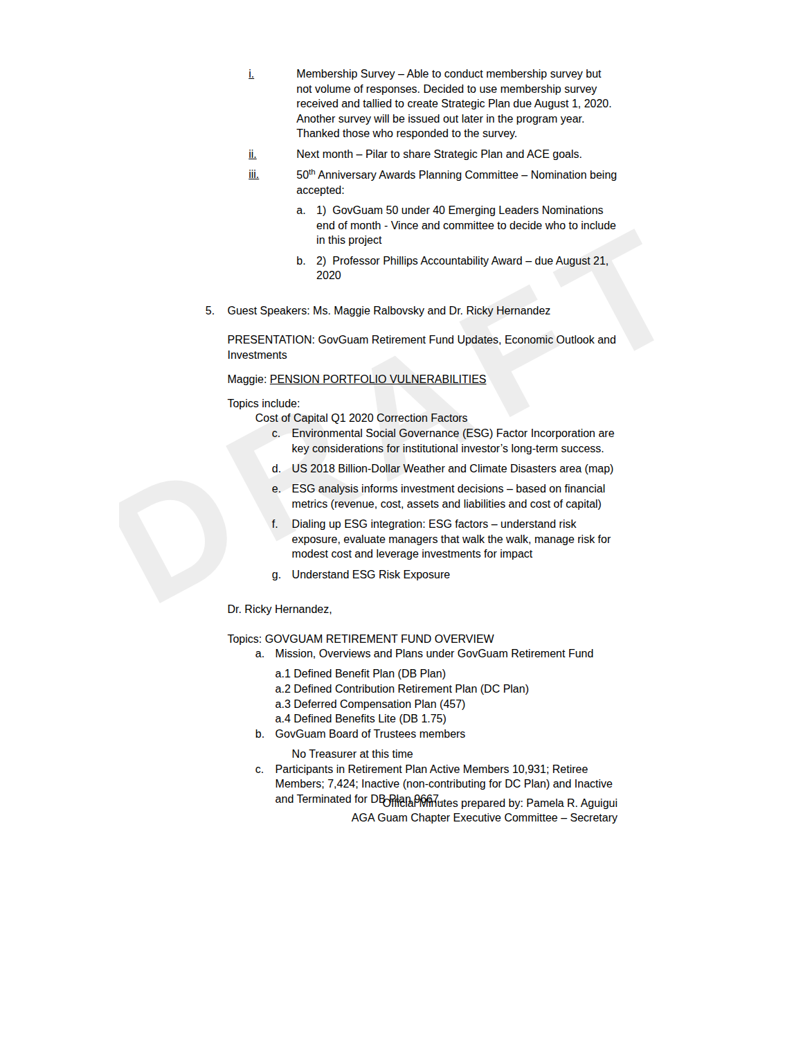DRAFT
i.
Membership Survey – Able to conduct membership survey but not volume of responses. Decided to use membership survey received and tallied to create Strategic Plan due August 1, 2020. Another survey will be issued out later in the program year. Thanked those who responded to the survey.
ii.
Next month – Pilar to share Strategic Plan and ACE goals.
iii.
50th Anniversary Awards Planning Committee – Nomination being accepted:
a.
1) GovGuam 50 under 40 Emerging Leaders Nominations end of month - Vince and committee to decide who to include in this project
b.
2) Professor Phillips Accountability Award – due August 21, 2020
5.
Guest Speakers: Ms. Maggie Ralbovsky and Dr. Ricky Hernandez
PRESENTATION: GovGuam Retirement Fund Updates, Economic Outlook and Investments
Maggie: PENSION PORTFOLIO VULNERABILITIES
Topics include:
Cost of Capital Q1 2020 Correction Factors
c.
Environmental Social Governance (ESG) Factor Incorporation are key considerations for institutional investor’s long-term success.
d.
US 2018 Billion-Dollar Weather and Climate Disasters area (map)
e.
ESG analysis informs investment decisions – based on financial metrics (revenue, cost, assets and liabilities and cost of capital)
f.
Dialing up ESG integration: ESG factors – understand risk exposure, evaluate managers that walk the walk, manage risk for modest cost and leverage investments for impact
g.
Understand ESG Risk Exposure
Dr. Ricky Hernandez,
Topics: GOVGUAM RETIREMENT FUND OVERVIEW
a.
Mission, Overviews and Plans under GovGuam Retirement Fund
a.1 Defined Benefit Plan (DB Plan)
a.2 Defined Contribution Retirement Plan (DC Plan)
a.3 Deferred Compensation Plan (457)
a.4 Defined Benefits Lite (DB 1.75)
b.
GovGuam Board of Trustees members
No Treasurer at this time
c.
Participants in Retirement Plan Active Members 10,931; Retiree Members; 7,424; Inactive (non-contributing for DC Plan) and Inactive and Terminated for DB Plan 9667.
Official Minutes prepared by: Pamela R. Aguigui
AGA Guam Chapter Executive Committee – Secretary